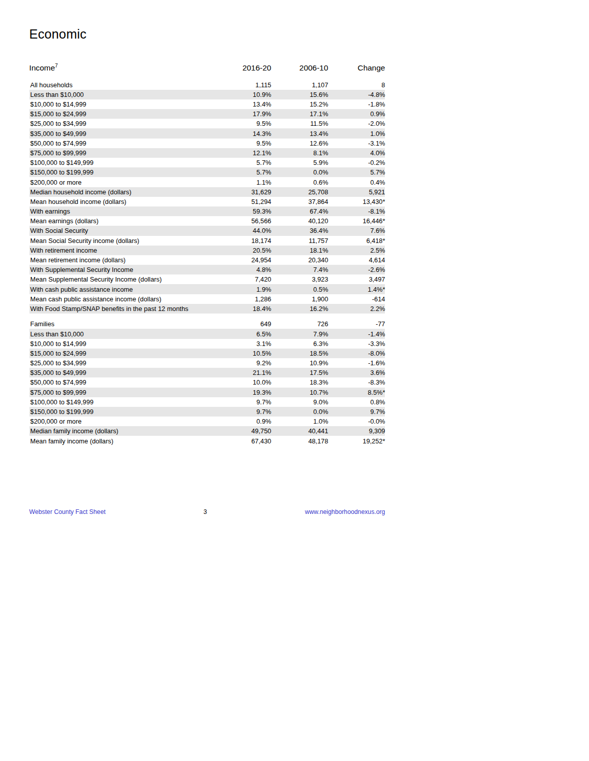Economic
| Income 7 | 2016-20 | 2006-10 | Change |
| --- | --- | --- | --- |
| All households | 1,115 | 1,107 | 8 |
| Less than $10,000 | 10.9% | 15.6% | -4.8% |
| $10,000 to $14,999 | 13.4% | 15.2% | -1.8% |
| $15,000 to $24,999 | 17.9% | 17.1% | 0.9% |
| $25,000 to $34,999 | 9.5% | 11.5% | -2.0% |
| $35,000 to $49,999 | 14.3% | 13.4% | 1.0% |
| $50,000 to $74,999 | 9.5% | 12.6% | -3.1% |
| $75,000 to $99,999 | 12.1% | 8.1% | 4.0% |
| $100,000 to $149,999 | 5.7% | 5.9% | -0.2% |
| $150,000 to $199,999 | 5.7% | 0.0% | 5.7% |
| $200,000 or more | 1.1% | 0.6% | 0.4% |
| Median household income (dollars) | 31,629 | 25,708 | 5,921 |
| Mean household income (dollars) | 51,294 | 37,864 | 13,430* |
| With earnings | 59.3% | 67.4% | -8.1% |
| Mean earnings (dollars) | 56,566 | 40,120 | 16,446* |
| With Social Security | 44.0% | 36.4% | 7.6% |
| Mean Social Security income (dollars) | 18,174 | 11,757 | 6,418* |
| With retirement income | 20.5% | 18.1% | 2.5% |
| Mean retirement income (dollars) | 24,954 | 20,340 | 4,614 |
| With Supplemental Security Income | 4.8% | 7.4% | -2.6% |
| Mean Supplemental Security Income (dollars) | 7,420 | 3,923 | 3,497 |
| With cash public assistance income | 1.9% | 0.5% | 1.4%* |
| Mean cash public assistance income (dollars) | 1,286 | 1,900 | -614 |
| With Food Stamp/SNAP benefits in the past 12 months | 18.4% | 16.2% | 2.2% |
| Families | 649 | 726 | -77 |
| Less than $10,000 | 6.5% | 7.9% | -1.4% |
| $10,000 to $14,999 | 3.1% | 6.3% | -3.3% |
| $15,000 to $24,999 | 10.5% | 18.5% | -8.0% |
| $25,000 to $34,999 | 9.2% | 10.9% | -1.6% |
| $35,000 to $49,999 | 21.1% | 17.5% | 3.6% |
| $50,000 to $74,999 | 10.0% | 18.3% | -8.3% |
| $75,000 to $99,999 | 19.3% | 10.7% | 8.5%* |
| $100,000 to $149,999 | 9.7% | 9.0% | 0.8% |
| $150,000 to $199,999 | 9.7% | 0.0% | 9.7% |
| $200,000 or more | 0.9% | 1.0% | -0.0% |
| Median family income (dollars) | 49,750 | 40,441 | 9,309 |
| Mean family income (dollars) | 67,430 | 48,178 | 19,252* |
Webster County Fact Sheet 3 www.neighborhoodnexus.org